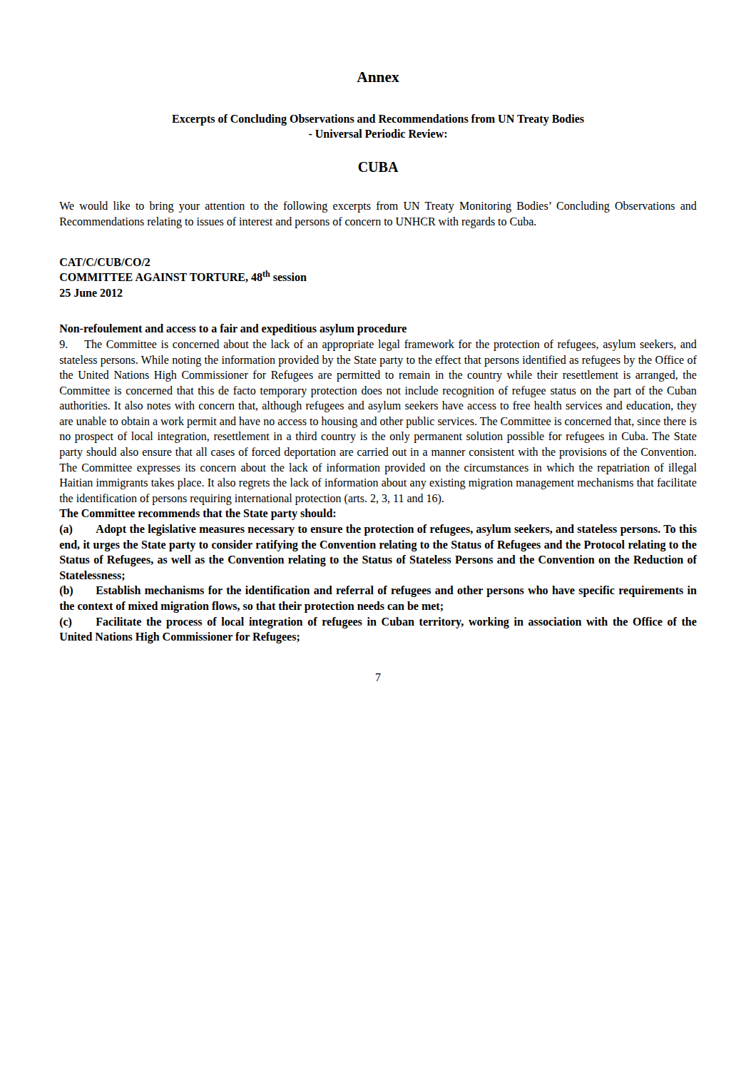Annex
Excerpts of Concluding Observations and Recommendations from UN Treaty Bodies
- Universal Periodic Review:
CUBA
We would like to bring your attention to the following excerpts from UN Treaty Monitoring Bodies’ Concluding Observations and Recommendations relating to issues of interest and persons of concern to UNHCR with regards to Cuba.
CAT/C/CUB/CO/2
COMMITTEE AGAINST TORTURE, 48th session
25 June 2012
Non-refoulement and access to a fair and expeditious asylum procedure
9. The Committee is concerned about the lack of an appropriate legal framework for the protection of refugees, asylum seekers, and stateless persons. While noting the information provided by the State party to the effect that persons identified as refugees by the Office of the United Nations High Commissioner for Refugees are permitted to remain in the country while their resettlement is arranged, the Committee is concerned that this de facto temporary protection does not include recognition of refugee status on the part of the Cuban authorities. It also notes with concern that, although refugees and asylum seekers have access to free health services and education, they are unable to obtain a work permit and have no access to housing and other public services. The Committee is concerned that, since there is no prospect of local integration, resettlement in a third country is the only permanent solution possible for refugees in Cuba. The State party should also ensure that all cases of forced deportation are carried out in a manner consistent with the provisions of the Convention. The Committee expresses its concern about the lack of information provided on the circumstances in which the repatriation of illegal Haitian immigrants takes place. It also regrets the lack of information about any existing migration management mechanisms that facilitate the identification of persons requiring international protection (arts. 2, 3, 11 and 16).
The Committee recommends that the State party should:
(a) Adopt the legislative measures necessary to ensure the protection of refugees, asylum seekers, and stateless persons. To this end, it urges the State party to consider ratifying the Convention relating to the Status of Refugees and the Protocol relating to the Status of Refugees, as well as the Convention relating to the Status of Stateless Persons and the Convention on the Reduction of Statelessness;
(b) Establish mechanisms for the identification and referral of refugees and other persons who have specific requirements in the context of mixed migration flows, so that their protection needs can be met;
(c) Facilitate the process of local integration of refugees in Cuban territory, working in association with the Office of the United Nations High Commissioner for Refugees;
7